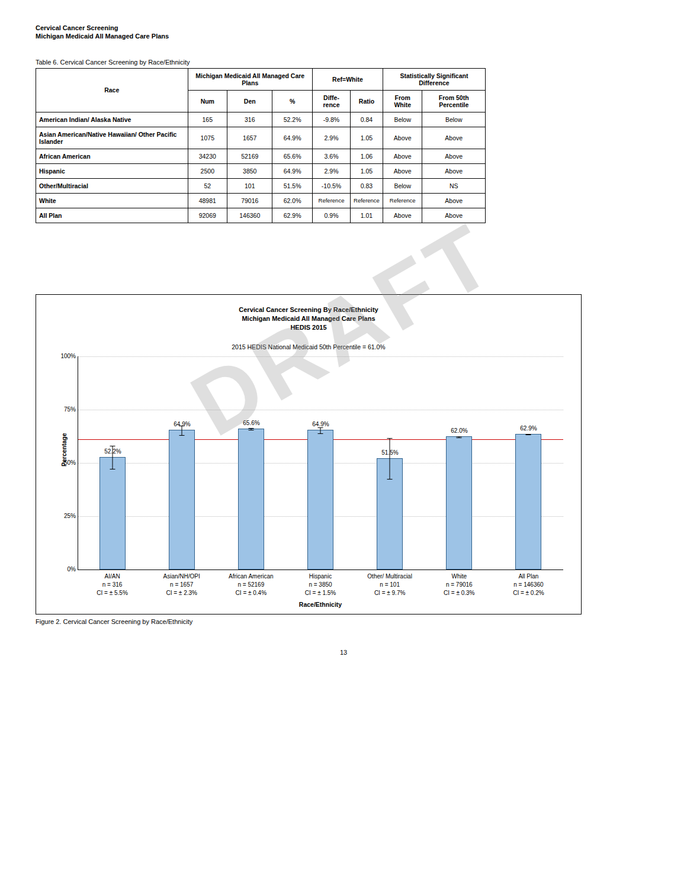DRAFT
Cervical Cancer Screening
Michigan Medicaid All Managed Care Plans
Table 6. Cervical Cancer Screening by Race/Ethnicity
| Race | Michigan Medicaid All Managed Care Plans | Ref=White | Statistically Significant Difference |
| --- | --- | --- | --- |
| Num | Den | % | Diffe-rence | Ratio | From White | From 50th Percentile |
| American Indian/ Alaska Native | 165 | 316 | 52.2% | -9.8% | 0.84 | Below | Below |
| Asian American/Native Hawaiian/ Other Pacific Islander | 1075 | 1657 | 64.9% | 2.9% | 1.05 | Above | Above |
| African American | 34230 | 52169 | 65.6% | 3.6% | 1.06 | Above | Above |
| Hispanic | 2500 | 3850 | 64.9% | 2.9% | 1.05 | Above | Above |
| Other/Multiracial | 52 | 101 | 51.5% | -10.5% | 0.83 | Below | NS |
| White | 48981 | 79016 | 62.0% | Reference | Reference | Reference | Above |
| All Plan | 92069 | 146360 | 62.9% | 0.9% | 1.01 | Above | Above |
Cervical Cancer Screening By Race/Ethnicity
Michigan Medicaid All Managed Care Plans
HEDIS 2015
2015 HEDIS National Medicaid 50th Percentile = 61.0%
Percentage
100%
75%
50%
25%
0%
52.2%
64.9%
65.6%
64.9%
51.5%
62.0%
62.9%
AI/AN
n = 316
CI = ± 5.5%
Asian/NH/OPI
n = 1657
CI = ± 2.3%
African American
n = 52169
CI = ± 0.4%
Hispanic
n = 3850
CI = ± 1.5%
Other/ Multiracial
n = 101
CI = ± 9.7%
White
n = 79016
CI = ± 0.3%
All Plan
n = 146360
CI = ± 0.2%
Race/Ethnicity
Figure 2. Cervical Cancer Screening by Race/Ethnicity
13